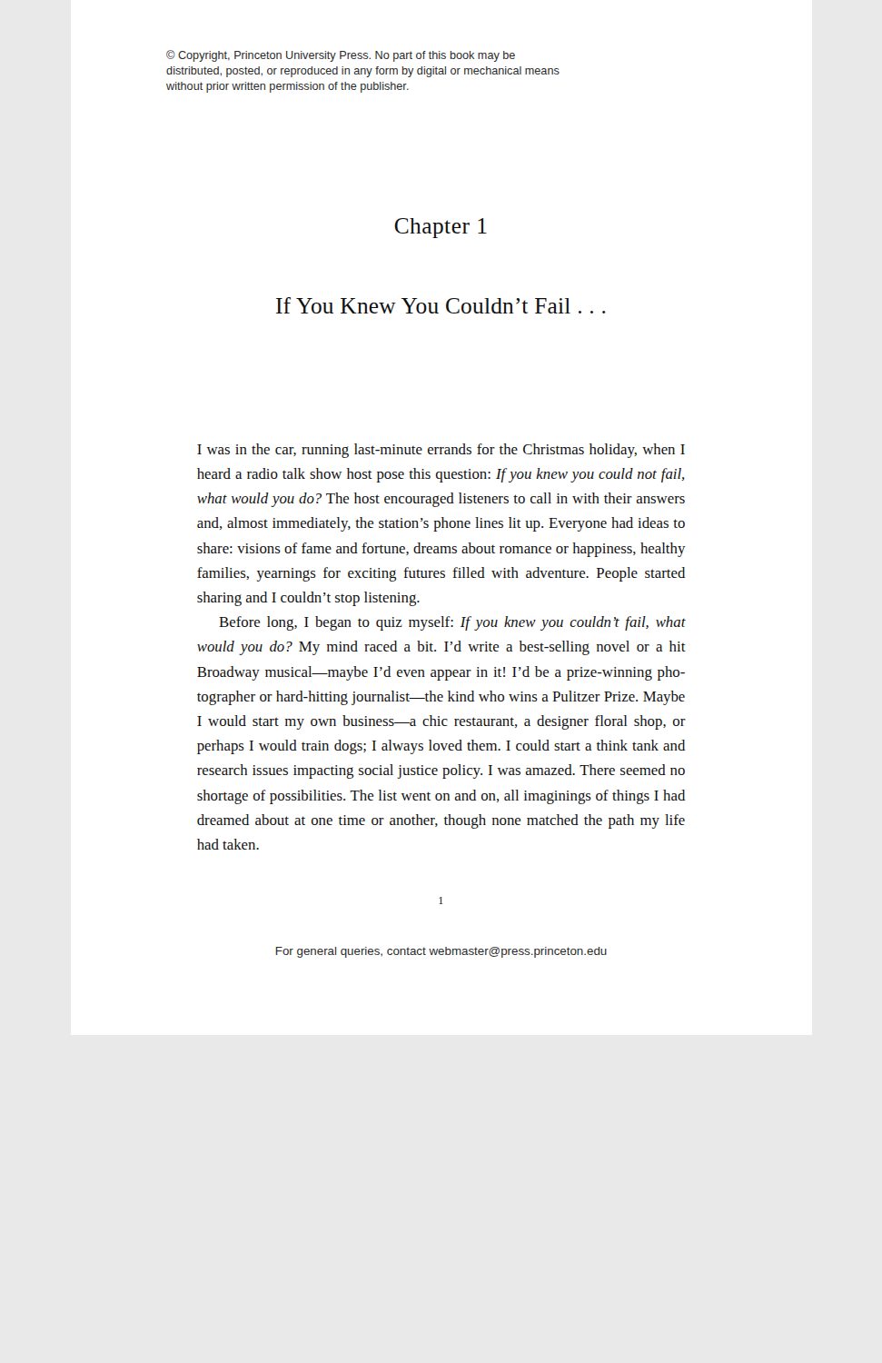© Copyright, Princeton University Press. No part of this book may be distributed, posted, or reproduced in any form by digital or mechanical means without prior written permission of the publisher.
Chapter 1
If You Knew You Couldn’t Fail . . .
I was in the car, running last-minute errands for the Christmas holiday, when I heard a radio talk show host pose this question: If you knew you could not fail, what would you do? The host encouraged listeners to call in with their answers and, almost immediately, the station’s phone lines lit up. Everyone had ideas to share: visions of fame and fortune, dreams about romance or happiness, healthy families, yearnings for exciting futures filled with adventure. People started sharing and I couldn’t stop listening.
Before long, I began to quiz myself: If you knew you couldn’t fail, what would you do? My mind raced a bit. I’d write a best-selling novel or a hit Broadway musical—maybe I’d even appear in it! I’d be a prize-winning photographer or hard-hitting journalist—the kind who wins a Pulitzer Prize. Maybe I would start my own business—a chic restaurant, a designer floral shop, or perhaps I would train dogs; I always loved them. I could start a think tank and research issues impacting social justice policy. I was amazed. There seemed no shortage of possibilities. The list went on and on, all imaginings of things I had dreamed about at one time or another, though none matched the path my life had taken.
1
For general queries, contact webmaster@press.princeton.edu